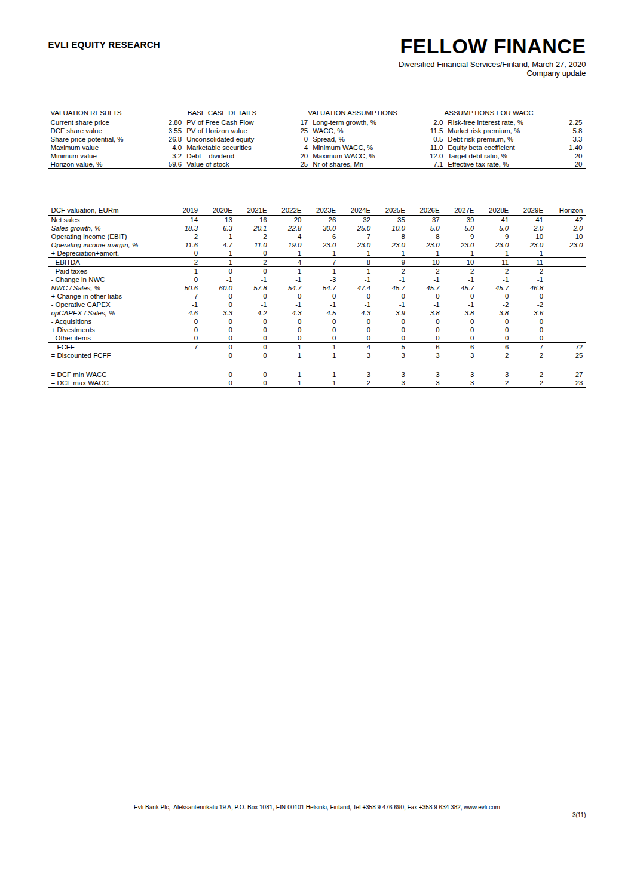EVLI EQUITY RESEARCH
FELLOW FINANCE
Diversified Financial Services/Finland, March 27, 2020
Company update
| VALUATION RESULTS | BASE CASE DETAILS | VALUATION ASSUMPTIONS | ASSUMPTIONS FOR WACC |
| --- | --- | --- | --- |
| Current share price | 2.80 | PV of Free Cash Flow | 17 | Long-term growth, % | 2.0 | Risk-free interest rate, % | 2.25 |
| DCF share value | 3.55 | PV of Horizon value | 25 | WACC, % | 11.5 | Market risk premium, % | 5.8 |
| Share price potential, % | 26.8 | Unconsolidated equity | 0 | Spread, % | 0.5 | Debt risk premium, % | 3.3 |
| Maximum value | 4.0 | Marketable securities | 4 | Minimum WACC, % | 11.0 | Equity beta coefficient | 1.40 |
| Minimum value | 3.2 | Debt – dividend | -20 | Maximum WACC, % | 12.0 | Target debt ratio, % | 20 |
| Horizon value, % | 59.6 | Value of stock | 25 | Nr of shares, Mn | 7.1 | Effective tax rate, % | 20 |
| DCF valuation, EURm | 2019 | 2020E | 2021E | 2022E | 2023E | 2024E | 2025E | 2026E | 2027E | 2028E | 2029E | Horizon |
| --- | --- | --- | --- | --- | --- | --- | --- | --- | --- | --- | --- | --- |
| Net sales | 14 | 13 | 16 | 20 | 26 | 32 | 35 | 37 | 39 | 41 | 41 | 42 |
| Sales growth, % | 18.3 | -6.3 | 20.1 | 22.8 | 30.0 | 25.0 | 10.0 | 5.0 | 5.0 | 5.0 | 2.0 | 2.0 |
| Operating income (EBIT) | 2 | 1 | 2 | 4 | 6 | 7 | 8 | 8 | 9 | 9 | 10 | 10 |
| Operating income margin, % | 11.6 | 4.7 | 11.0 | 19.0 | 23.0 | 23.0 | 23.0 | 23.0 | 23.0 | 23.0 | 23.0 | 23.0 |
| + Depreciation+amort. | 0 | 1 | 0 | 1 | 1 | 1 | 1 | 1 | 1 | 1 | 1 | |
| EBITDA | 2 | 1 | 2 | 4 | 7 | 8 | 9 | 10 | 10 | 11 | 11 | |
| - Paid taxes | -1 | 0 | 0 | -1 | -1 | -1 | -2 | -2 | -2 | -2 | -2 | |
| - Change in NWC | 0 | -1 | -1 | -1 | -3 | -1 | -1 | -1 | -1 | -1 | -1 | |
| NWC / Sales, % | 50.6 | 60.0 | 57.8 | 54.7 | 54.7 | 47.4 | 45.7 | 45.7 | 45.7 | 45.7 | 46.8 | |
| + Change in other liabs | -7 | 0 | 0 | 0 | 0 | 0 | 0 | 0 | 0 | 0 | 0 | |
| - Operative CAPEX | -1 | 0 | -1 | -1 | -1 | -1 | -1 | -1 | -1 | -2 | -2 | |
| opCAPEX / Sales, % | 4.6 | 3.3 | 4.2 | 4.3 | 4.5 | 4.3 | 3.9 | 3.8 | 3.8 | 3.8 | 3.6 | |
| - Acquisitions | 0 | 0 | 0 | 0 | 0 | 0 | 0 | 0 | 0 | 0 | 0 | |
| + Divestments | 0 | 0 | 0 | 0 | 0 | 0 | 0 | 0 | 0 | 0 | 0 | |
| - Other items | 0 | 0 | 0 | 0 | 0 | 0 | 0 | 0 | 0 | 0 | 0 | |
| = FCFF | -7 | 0 | 0 | 1 | 1 | 4 | 5 | 6 | 6 | 6 | 7 | 72 |
| = Discounted FCFF | | 0 | 0 | 1 | 1 | 3 | 3 | 3 | 3 | 2 | 2 | 25 |
| = DCF min WACC | | 0 | 0 | 1 | 1 | 3 | 3 | 3 | 3 | 3 | 2 | 27 |
| = DCF max WACC | | 0 | 0 | 1 | 1 | 2 | 3 | 3 | 3 | 2 | 2 | 23 |
Evli Bank Plc, Aleksanterinkatu 19 A, P.O. Box 1081, FIN-00101 Helsinki, Finland, Tel +358 9 476 690, Fax +358 9 634 382, www.evli.com
3(11)